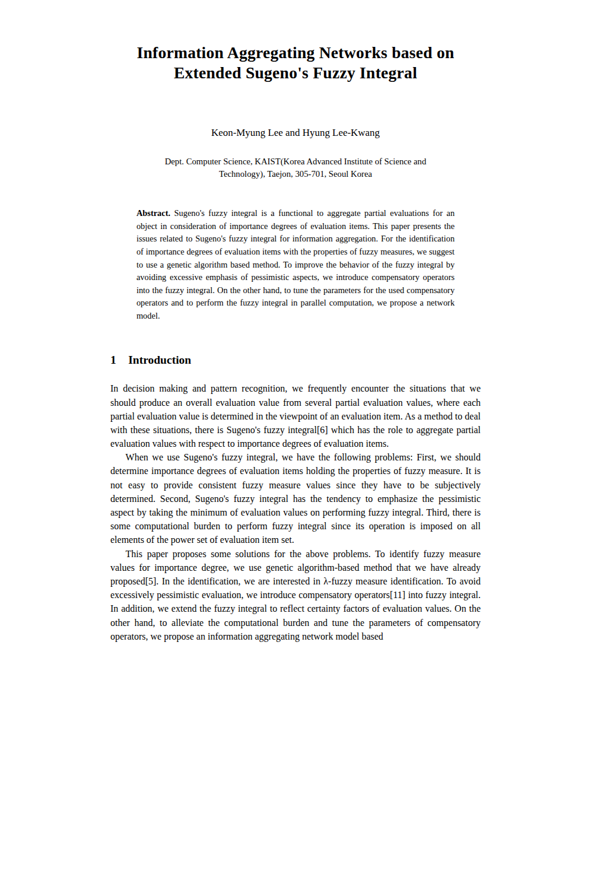Information Aggregating Networks based on
Extended Sugeno's Fuzzy Integral
Keon-Myung Lee and Hyung Lee-Kwang
Dept. Computer Science, KAIST(Korea Advanced Institute of Science and
Technology), Taejon, 305-701, Seoul Korea
Abstract. Sugeno's fuzzy integral is a functional to aggregate partial evaluations for an object in consideration of importance degrees of evaluation items. This paper presents the issues related to Sugeno's fuzzy integral for information aggregation. For the identification of importance degrees of evaluation items with the properties of fuzzy measures, we suggest to use a genetic algorithm based method. To improve the behavior of the fuzzy integral by avoiding excessive emphasis of pessimistic aspects, we introduce compensatory operators into the fuzzy integral. On the other hand, to tune the parameters for the used compensatory operators and to perform the fuzzy integral in parallel computation, we propose a network model.
1 Introduction
In decision making and pattern recognition, we frequently encounter the situations that we should produce an overall evaluation value from several partial evaluation values, where each partial evaluation value is determined in the viewpoint of an evaluation item. As a method to deal with these situations, there is Sugeno's fuzzy integral[6] which has the role to aggregate partial evaluation values with respect to importance degrees of evaluation items.
When we use Sugeno's fuzzy integral, we have the following problems: First, we should determine importance degrees of evaluation items holding the properties of fuzzy measure. It is not easy to provide consistent fuzzy measure values since they have to be subjectively determined. Second, Sugeno's fuzzy integral has the tendency to emphasize the pessimistic aspect by taking the minimum of evaluation values on performing fuzzy integral. Third, there is some computational burden to perform fuzzy integral since its operation is imposed on all elements of the power set of evaluation item set.
This paper proposes some solutions for the above problems. To identify fuzzy measure values for importance degree, we use genetic algorithm-based method that we have already proposed[5]. In the identification, we are interested in λ-fuzzy measure identification. To avoid excessively pessimistic evaluation, we introduce compensatory operators[11] into fuzzy integral. In addition, we extend the fuzzy integral to reflect certainty factors of evaluation values. On the other hand, to alleviate the computational burden and tune the parameters of compensatory operators, we propose an information aggregating network model based